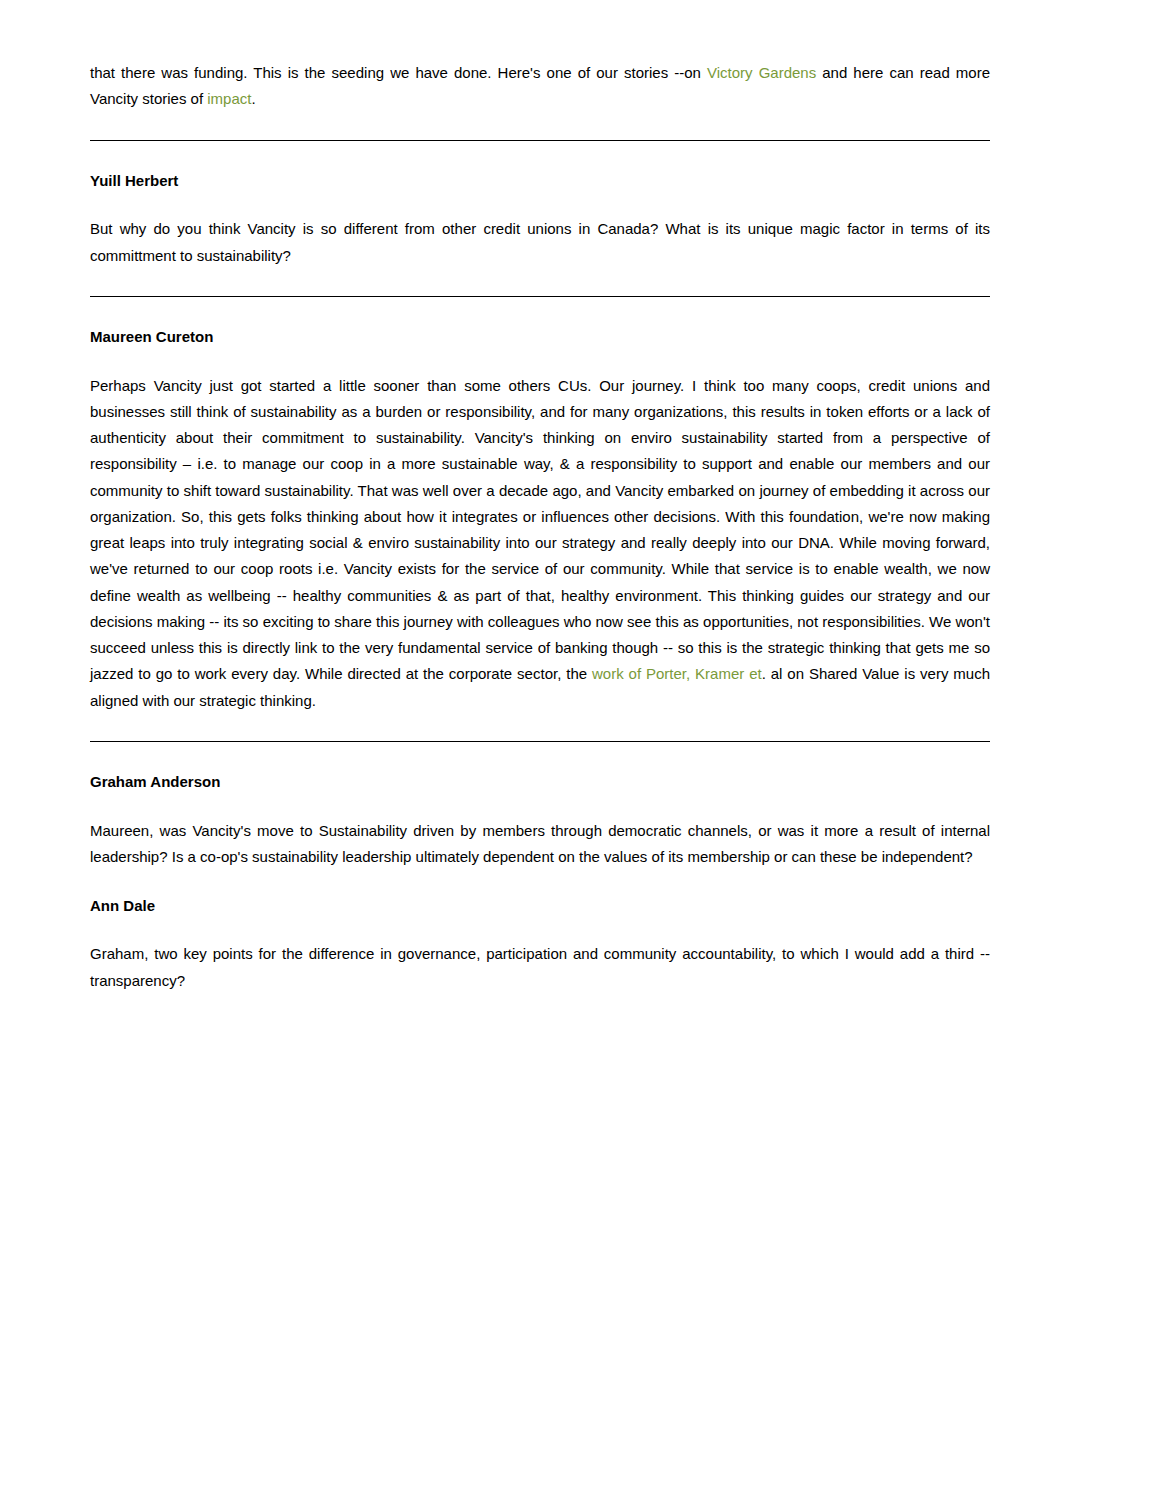that there was funding. This is the seeding we have done. Here's one of our stories --on Victory Gardens and here can read more Vancity stories of impact.
Yuill Herbert
But why do you think Vancity is so different from other credit unions in Canada? What is its unique magic factor in terms of its committment to sustainability?
Maureen Cureton
Perhaps Vancity just got started a little sooner than some others CUs. Our journey. I think too many coops, credit unions and businesses still think of sustainability as a burden or responsibility, and for many organizations, this results in token efforts or a lack of authenticity about their commitment to sustainability. Vancity's thinking on enviro sustainability started from a perspective of responsibility – i.e. to manage our coop in a more sustainable way, & a responsibility to support and enable our members and our community to shift toward sustainability. That was well over a decade ago, and Vancity embarked on journey of embedding it across our organization. So, this gets folks thinking about how it integrates or influences other decisions. With this foundation, we're now making great leaps into truly integrating social & enviro sustainability into our strategy and really deeply into our DNA. While moving forward, we've returned to our coop roots i.e. Vancity exists for the service of our community. While that service is to enable wealth, we now define wealth as wellbeing -- healthy communities & as part of that, healthy environment. This thinking guides our strategy and our decisions making -- its so exciting to share this journey with colleagues who now see this as opportunities, not responsibilities. We won't succeed unless this is directly link to the very fundamental service of banking though -- so this is the strategic thinking that gets me so jazzed to go to work every day. While directed at the corporate sector, the work of Porter, Kramer et. al on Shared Value is very much aligned with our strategic thinking.
Graham Anderson
Maureen, was Vancity's move to Sustainability driven by members through democratic channels, or was it more a result of internal leadership? Is a co-op's sustainability leadership ultimately dependent on the values of its membership or can these be independent?
Ann Dale
Graham, two key points for the difference in governance, participation and community accountability, to which I would add a third -- transparency?